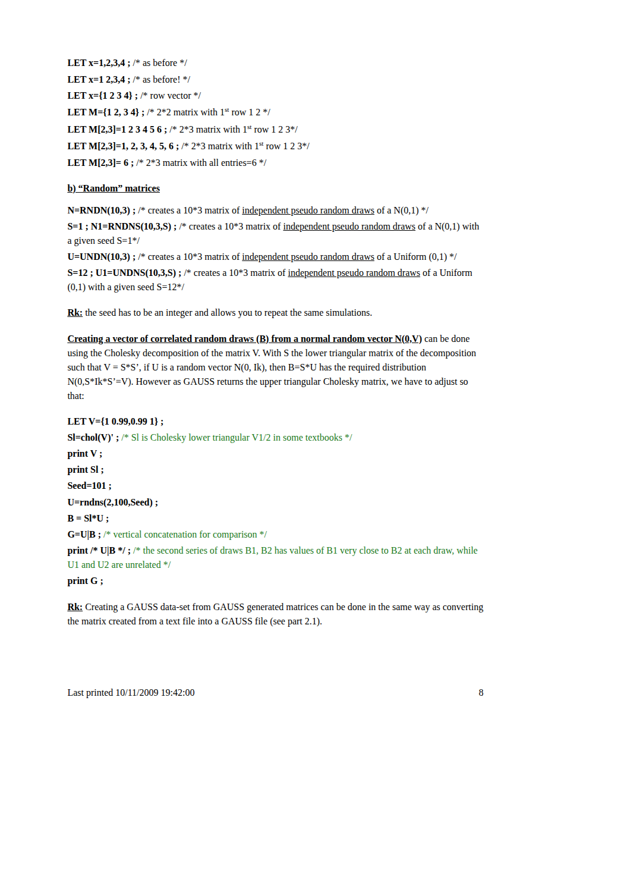LET x=1,2,3,4 ; /* as before */
LET x=1 2,3,4 ; /* as before! */
LET x={1 2 3 4} ; /* row vector */
LET M={1 2, 3 4} ; /* 2*2 matrix with 1st row 1 2 */
LET M[2,3]=1 2 3 4 5 6 ; /* 2*3 matrix with 1st row 1 2 3*/
LET M[2,3]=1, 2, 3, 4, 5, 6 ; /* 2*3 matrix with 1st row 1 2 3*/
LET M[2,3]= 6 ; /* 2*3 matrix with all entries=6 */
b) “Random” matrices
N=RNDN(10,3) ; /* creates a 10*3 matrix of independent pseudo random draws of a N(0,1) */
S=1 ; N1=RNDNS(10,3,S) ; /* creates a 10*3 matrix of independent pseudo random draws of a N(0,1) with a given seed S=1*/
U=UNDN(10,3) ; /* creates a 10*3 matrix of independent pseudo random draws of a Uniform (0,1) */
S=12 ; U1=UNDNS(10,3,S) ; /* creates a 10*3 matrix of independent pseudo random draws of a Uniform (0,1) with a given seed S=12*/
Rk: the seed has to be an integer and allows you to repeat the same simulations.
Creating a vector of correlated random draws (B) from a normal random vector N(0,V) can be done using the Cholesky decomposition of the matrix V. With S the lower triangular matrix of the decomposition such that V = S*S’, if U is a random vector N(0, Ik), then B=S*U has the required distribution N(0,S*Ik*S’=V). However as GAUSS returns the upper triangular Cholesky matrix, we have to adjust so that:
LET V={1 0.99,0.99 1} ;
Sl=chol(V)' ; /* Sl is Cholesky lower triangular V1/2 in some textbooks */
print V ;
print Sl ;
Seed=101 ;
U=rndns(2,100,Seed) ;
B = Sl*U ;
G=U|B ; /* vertical concatenation for comparison */
print /* U|B */ ; /* the second series of draws B1, B2 has values of B1 very close to B2 at each draw, while U1 and U2 are unrelated */
print G ;
Rk: Creating a GAUSS data-set from GAUSS generated matrices can be done in the same way as converting the matrix created from a text file into a GAUSS file (see part 2.1).
Last printed 10/11/2009 19:42:00 8